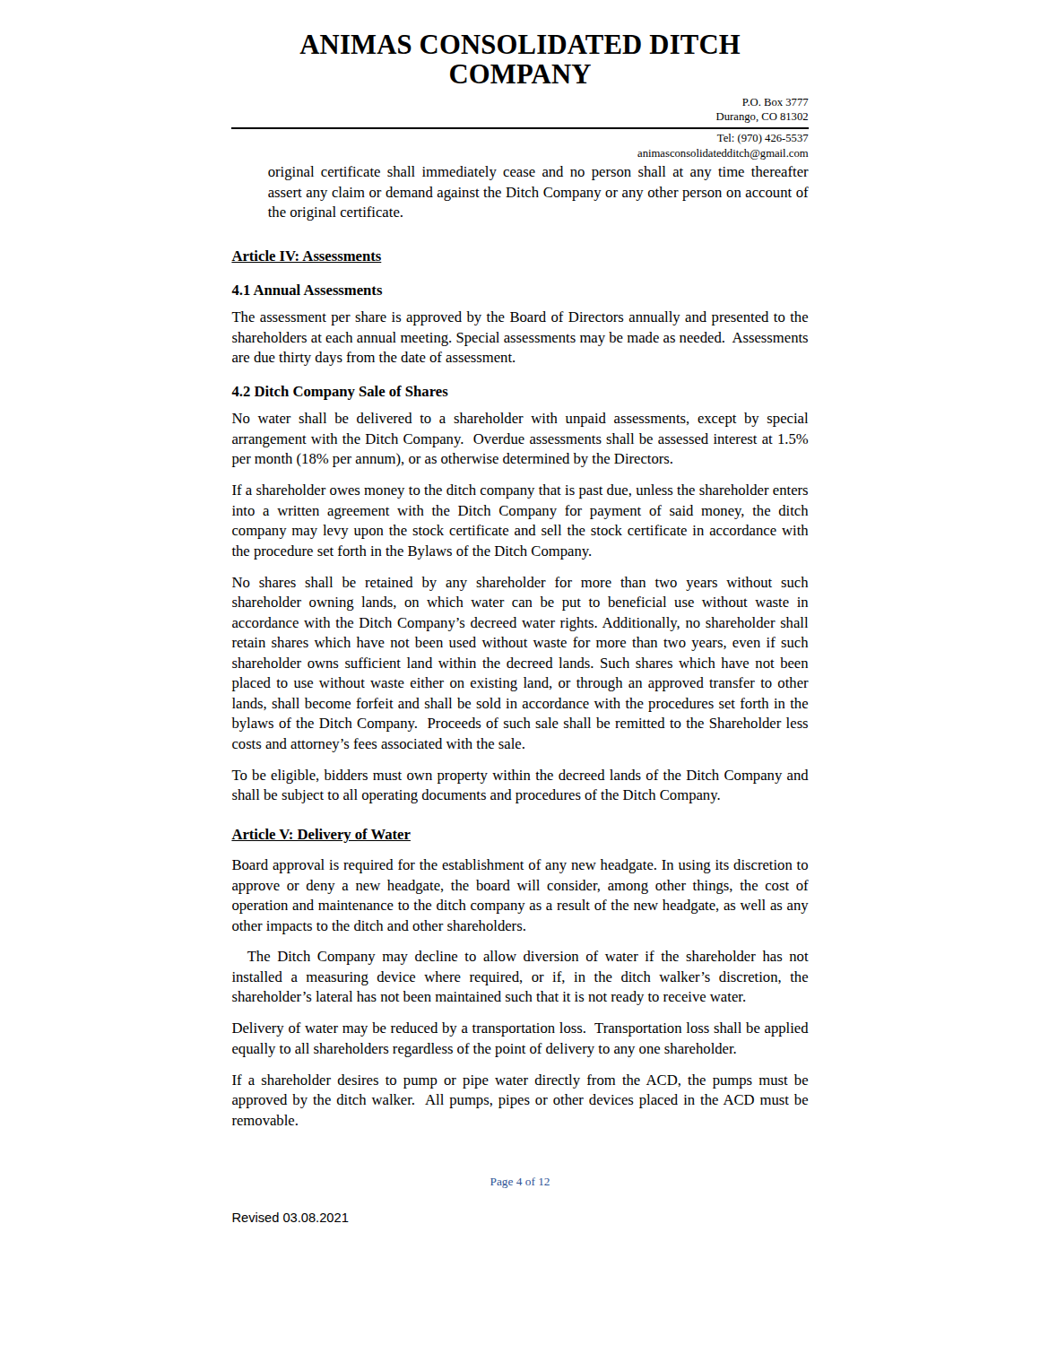ANIMAS CONSOLIDATED DITCH COMPANY
P.O. Box 3777
Durango, CO 81302
Tel: (970) 426-5537
animasconsolidatedditch@gmail.com
original certificate shall immediately cease and no person shall at any time thereafter assert any claim or demand against the Ditch Company or any other person on account of the original certificate.
Article IV: Assessments
4.1 Annual Assessments
The assessment per share is approved by the Board of Directors annually and presented to the shareholders at each annual meeting. Special assessments may be made as needed. Assessments are due thirty days from the date of assessment.
4.2 Ditch Company Sale of Shares
No water shall be delivered to a shareholder with unpaid assessments, except by special arrangement with the Ditch Company. Overdue assessments shall be assessed interest at 1.5% per month (18% per annum), or as otherwise determined by the Directors.
If a shareholder owes money to the ditch company that is past due, unless the shareholder enters into a written agreement with the Ditch Company for payment of said money, the ditch company may levy upon the stock certificate and sell the stock certificate in accordance with the procedure set forth in the Bylaws of the Ditch Company.
No shares shall be retained by any shareholder for more than two years without such shareholder owning lands, on which water can be put to beneficial use without waste in accordance with the Ditch Company’s decreed water rights. Additionally, no shareholder shall retain shares which have not been used without waste for more than two years, even if such shareholder owns sufficient land within the decreed lands. Such shares which have not been placed to use without waste either on existing land, or through an approved transfer to other lands, shall become forfeit and shall be sold in accordance with the procedures set forth in the bylaws of the Ditch Company. Proceeds of such sale shall be remitted to the Shareholder less costs and attorney’s fees associated with the sale.
To be eligible, bidders must own property within the decreed lands of the Ditch Company and shall be subject to all operating documents and procedures of the Ditch Company.
Article V: Delivery of Water
Board approval is required for the establishment of any new headgate. In using its discretion to approve or deny a new headgate, the board will consider, among other things, the cost of operation and maintenance to the ditch company as a result of the new headgate, as well as any other impacts to the ditch and other shareholders.
The Ditch Company may decline to allow diversion of water if the shareholder has not installed a measuring device where required, or if, in the ditch walker’s discretion, the shareholder’s lateral has not been maintained such that it is not ready to receive water.
Delivery of water may be reduced by a transportation loss. Transportation loss shall be applied equally to all shareholders regardless of the point of delivery to any one shareholder.
If a shareholder desires to pump or pipe water directly from the ACD, the pumps must be approved by the ditch walker. All pumps, pipes or other devices placed in the ACD must be removable.
Page 4 of 12
Revised 03.08.2021